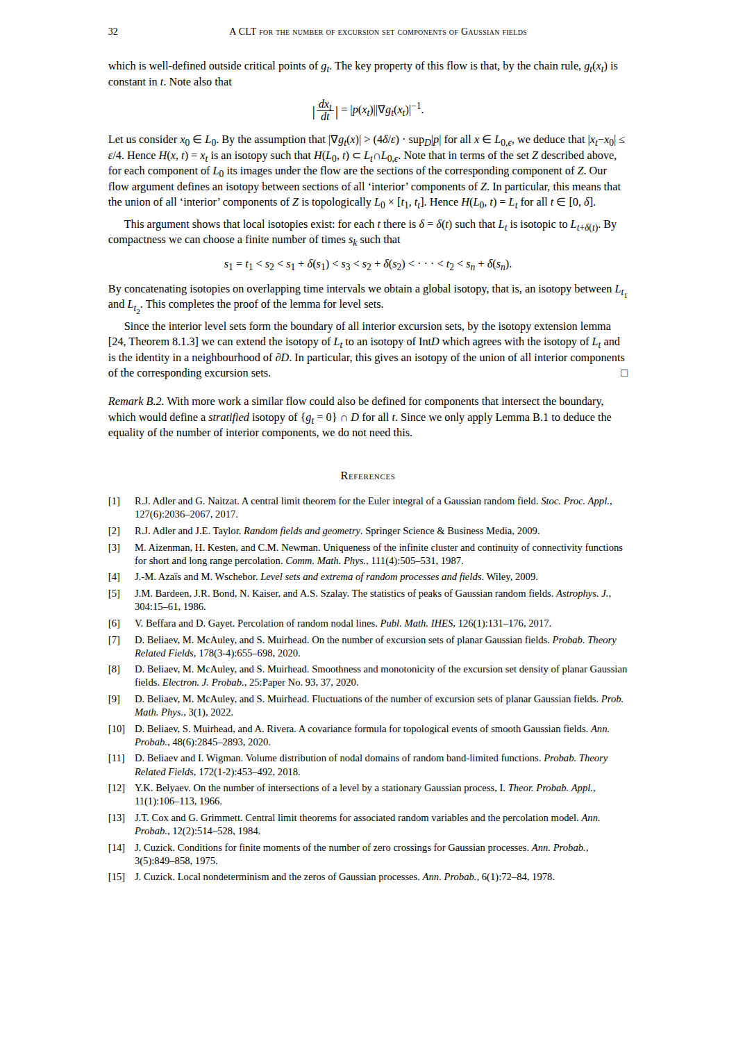32 A CLT for the number of excursion set components of Gaussian fields
which is well-defined outside critical points of gt. The key property of this flow is that, by the chain rule, gt(xt) is constant in t. Note also that
|dxt dt| = |p(xt)||∇gt(xt)|−1.
Let us consider x0 ∈ L0. By the assumption that |∇gt(x)| > (4δ/ε) · supD|p| for all x ∈ L0,ϵ, we deduce that |xt−x0| ≤ ε/4. Hence H(x, t) = xt is an isotopy such that H(L0, t) ⊂ Lt∩L0,ϵ. Note that in terms of the set Z described above, for each component of L0 its images under the flow are the sections of the corresponding component of Z. Our flow argument defines an isotopy between sections of all ‘interior’ components of Z. In particular, this means that the union of all ‘interior’ components of Z is topologically L0 × [t1, tt]. Hence H(L0, t) = Lt for all t ∈ [0, δ].
This argument shows that local isotopies exist: for each t there is δ = δ(t) such that Lt is isotopic to Lt+δ(t). By compactness we can choose a finite number of times sk such that
s1 = t1 < s2 < s1 + δ(s1) < s3 < s2 + δ(s2) < · · · < t2 < sn + δ(sn).
By concatenating isotopies on overlapping time intervals we obtain a global isotopy, that is, an isotopy between Lt1 and Lt2. This completes the proof of the lemma for level sets.
Since the interior level sets form the boundary of all interior excursion sets, by the isotopy extension lemma [24, Theorem 8.1.3] we can extend the isotopy of Lt to an isotopy of IntD which agrees with the isotopy of Lt and is the identity in a neighbourhood of ∂D. In particular, this gives an isotopy of the union of all interior components of the corresponding excursion sets. □
Remark B.2. With more work a similar flow could also be defined for components that intersect the boundary, which would define a stratified isotopy of {gt = 0} ∩ D for all t. Since we only apply Lemma B.1 to deduce the equality of the number of interior components, we do not need this.
References
[1] R.J. Adler and G. Naitzat. A central limit theorem for the Euler integral of a Gaussian random field. Stoc. Proc. Appl., 127(6):2036–2067, 2017.
[2] R.J. Adler and J.E. Taylor. Random fields and geometry. Springer Science & Business Media, 2009.
[3] M. Aizenman, H. Kesten, and C.M. Newman. Uniqueness of the infinite cluster and continuity of connectivity functions for short and long range percolation. Comm. Math. Phys., 111(4):505–531, 1987.
[4] J.-M. Azaïs and M. Wschebor. Level sets and extrema of random processes and fields. Wiley, 2009.
[5] J.M. Bardeen, J.R. Bond, N. Kaiser, and A.S. Szalay. The statistics of peaks of Gaussian random fields. Astrophys. J., 304:15–61, 1986.
[6] V. Beffara and D. Gayet. Percolation of random nodal lines. Publ. Math. IHES, 126(1):131–176, 2017.
[7] D. Beliaev, M. McAuley, and S. Muirhead. On the number of excursion sets of planar Gaussian fields. Probab. Theory Related Fields, 178(3-4):655–698, 2020.
[8] D. Beliaev, M. McAuley, and S. Muirhead. Smoothness and monotonicity of the excursion set density of planar Gaussian fields. Electron. J. Probab., 25:Paper No. 93, 37, 2020.
[9] D. Beliaev, M. McAuley, and S. Muirhead. Fluctuations of the number of excursion sets of planar Gaussian fields. Prob. Math. Phys., 3(1), 2022.
[10] D. Beliaev, S. Muirhead, and A. Rivera. A covariance formula for topological events of smooth Gaussian fields. Ann. Probab., 48(6):2845–2893, 2020.
[11] D. Beliaev and I. Wigman. Volume distribution of nodal domains of random band-limited functions. Probab. Theory Related Fields, 172(1-2):453–492, 2018.
[12] Y.K. Belyaev. On the number of intersections of a level by a stationary Gaussian process, I. Theor. Probab. Appl., 11(1):106–113, 1966.
[13] J.T. Cox and G. Grimmett. Central limit theorems for associated random variables and the percolation model. Ann. Probab., 12(2):514–528, 1984.
[14] J. Cuzick. Conditions for finite moments of the number of zero crossings for Gaussian processes. Ann. Probab., 3(5):849–858, 1975.
[15] J. Cuzick. Local nondeterminism and the zeros of Gaussian processes. Ann. Probab., 6(1):72–84, 1978.